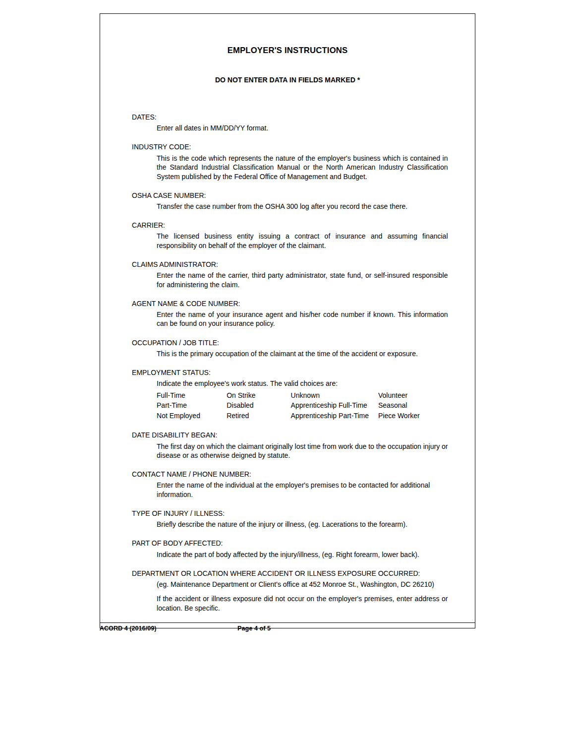EMPLOYER'S INSTRUCTIONS
DO NOT ENTER DATA IN FIELDS MARKED *
DATES:
Enter all dates in MM/DD/YY format.
INDUSTRY CODE:
This is the code which represents the nature of the employer's business which is contained in the Standard Industrial Classification Manual or the North American Industry Classification System published by the Federal Office of Management and Budget.
OSHA CASE NUMBER:
Transfer the case number from the OSHA 300 log after you record the case there.
CARRIER:
The licensed business entity issuing a contract of insurance and assuming financial responsibility on behalf of the employer of the claimant.
CLAIMS ADMINISTRATOR:
Enter the name of the carrier, third party administrator, state fund, or self-insured responsible for administering the claim.
AGENT NAME & CODE NUMBER:
Enter the name of your insurance agent and his/her code number if known. This information can be found on your insurance policy.
OCCUPATION / JOB TITLE:
This is the primary occupation of the claimant at the time of the accident or exposure.
EMPLOYMENT STATUS:
Indicate the employee's work status. The valid choices are:
| Full-Time | On Strike | Unknown | Volunteer |
| Part-Time | Disabled | Apprenticeship Full-Time | Seasonal |
| Not Employed | Retired | Apprenticeship Part-Time | Piece Worker |
DATE DISABILITY BEGAN:
The first day on which the claimant originally lost time from work due to the occupation injury or disease or as otherwise deigned by statute.
CONTACT NAME / PHONE NUMBER:
Enter the name of the individual at the employer's premises to be contacted for additional information.
TYPE OF INJURY / ILLNESS:
Briefly describe the nature of the injury or illness, (eg. Lacerations to the forearm).
PART OF BODY AFFECTED:
Indicate the part of body affected by the injury/illness, (eg. Right forearm, lower back).
DEPARTMENT OR LOCATION WHERE ACCIDENT OR ILLNESS EXPOSURE OCCURRED:
(eg. Maintenance Department or Client's office at 452 Monroe St., Washington, DC 26210)
If the accident or illness exposure did not occur on the employer's premises, enter address or location. Be specific.
ACORD 4 (2016/09)
Page 4 of 5